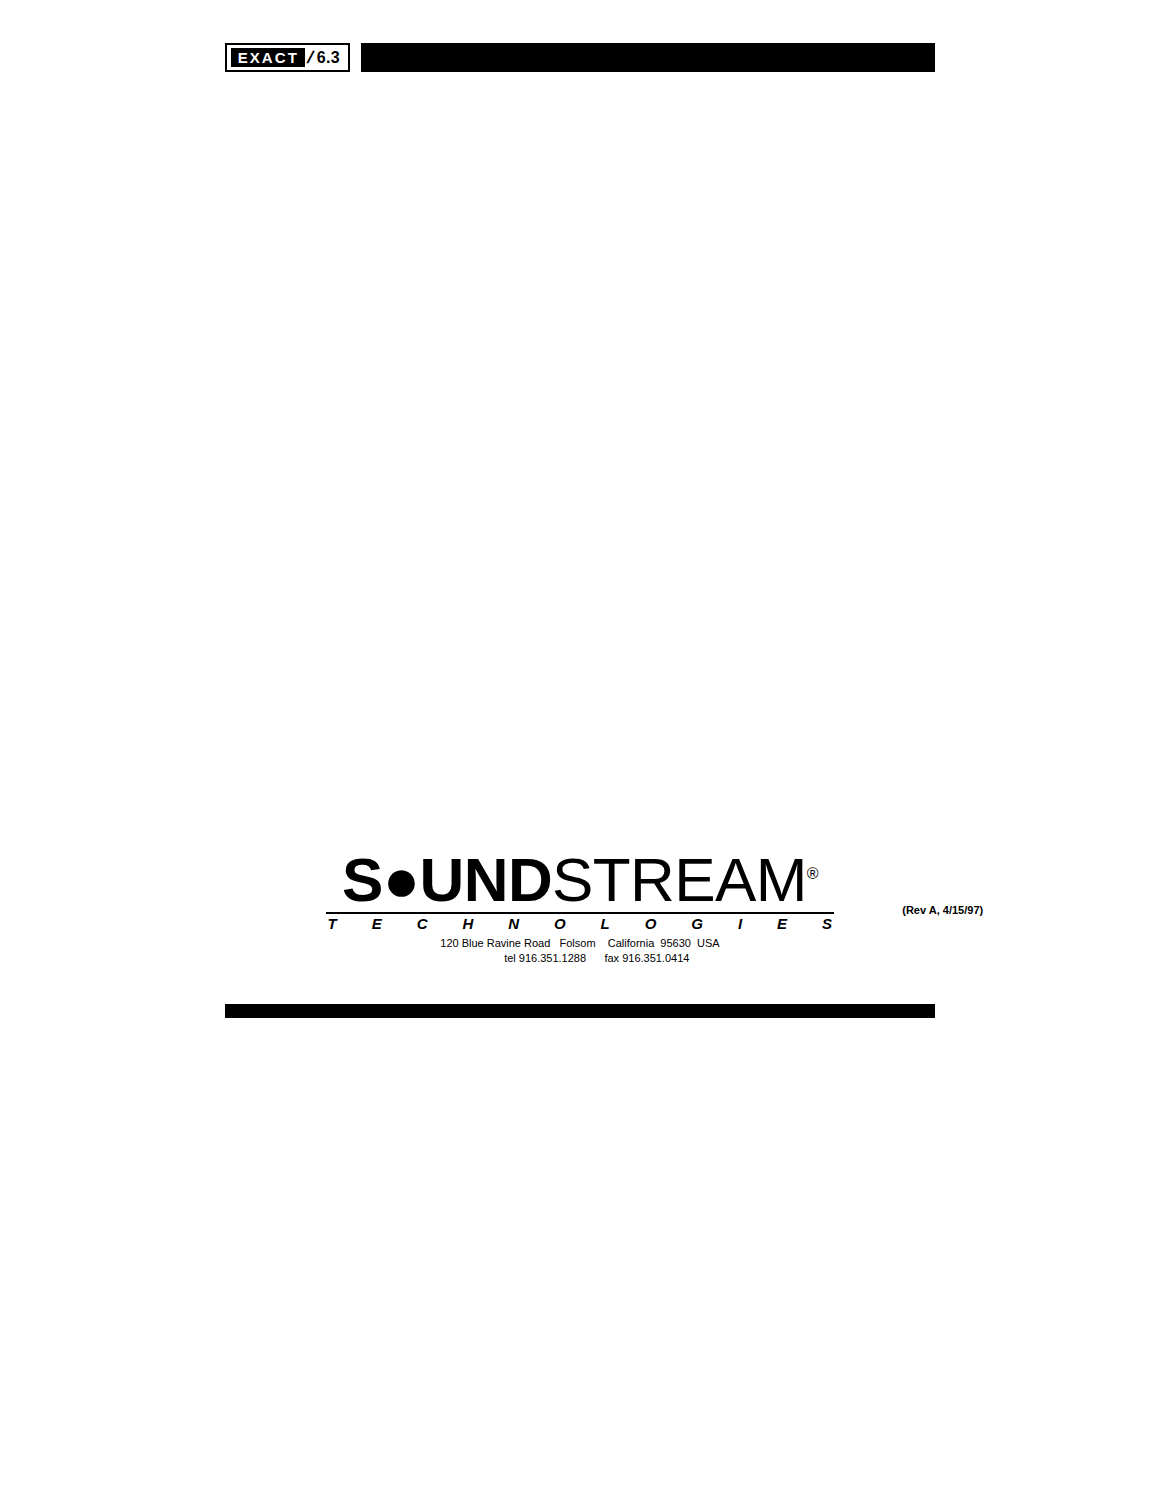EXACT / 6.3
S●UND STREAM®
TECHNOLOGIES
120 Blue Ravine Road Folsom California 95630 USA tel 916.351.1288 fax 916.351.0414
(Rev A, 4/15/97)